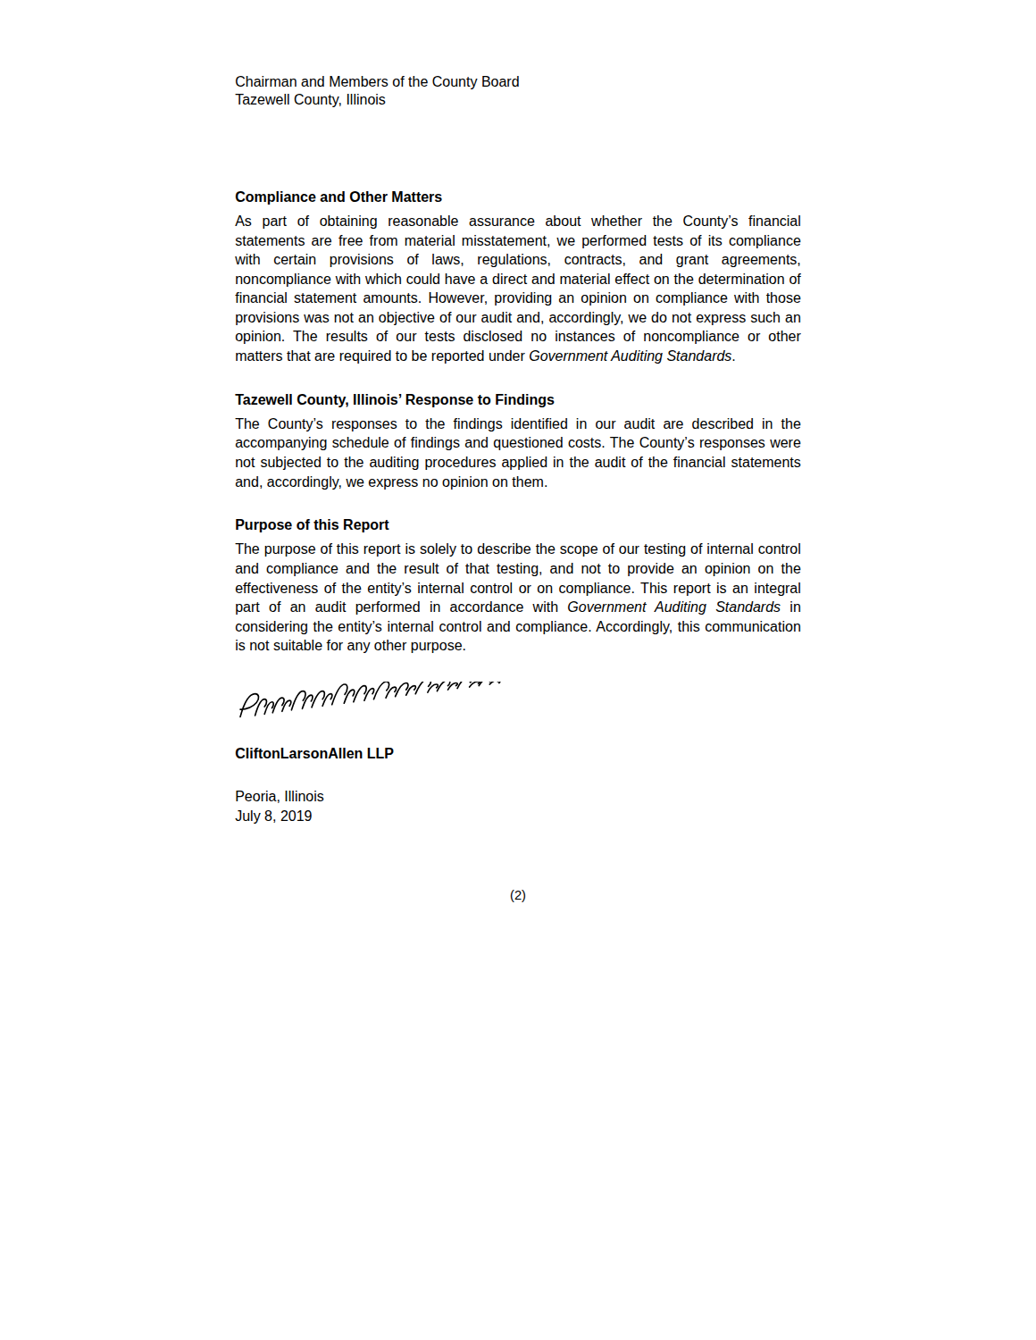Chairman and Members of the County Board
Tazewell County, Illinois
Compliance and Other Matters
As part of obtaining reasonable assurance about whether the County’s financial statements are free from material misstatement, we performed tests of its compliance with certain provisions of laws, regulations, contracts, and grant agreements, noncompliance with which could have a direct and material effect on the determination of financial statement amounts. However, providing an opinion on compliance with those provisions was not an objective of our audit and, accordingly, we do not express such an opinion. The results of our tests disclosed no instances of noncompliance or other matters that are required to be reported under Government Auditing Standards.
Tazewell County, Illinois’ Response to Findings
The County’s responses to the findings identified in our audit are described in the accompanying schedule of findings and questioned costs. The County’s responses were not subjected to the auditing procedures applied in the audit of the financial statements and, accordingly, we express no opinion on them.
Purpose of this Report
The purpose of this report is solely to describe the scope of our testing of internal control and compliance and the result of that testing, and not to provide an opinion on the effectiveness of the entity’s internal control or on compliance. This report is an integral part of an audit performed in accordance with Government Auditing Standards in considering the entity’s internal control and compliance. Accordingly, this communication is not suitable for any other purpose.
CliftonLarsonAllen LLP
Peoria, Illinois
July 8, 2019
(2)